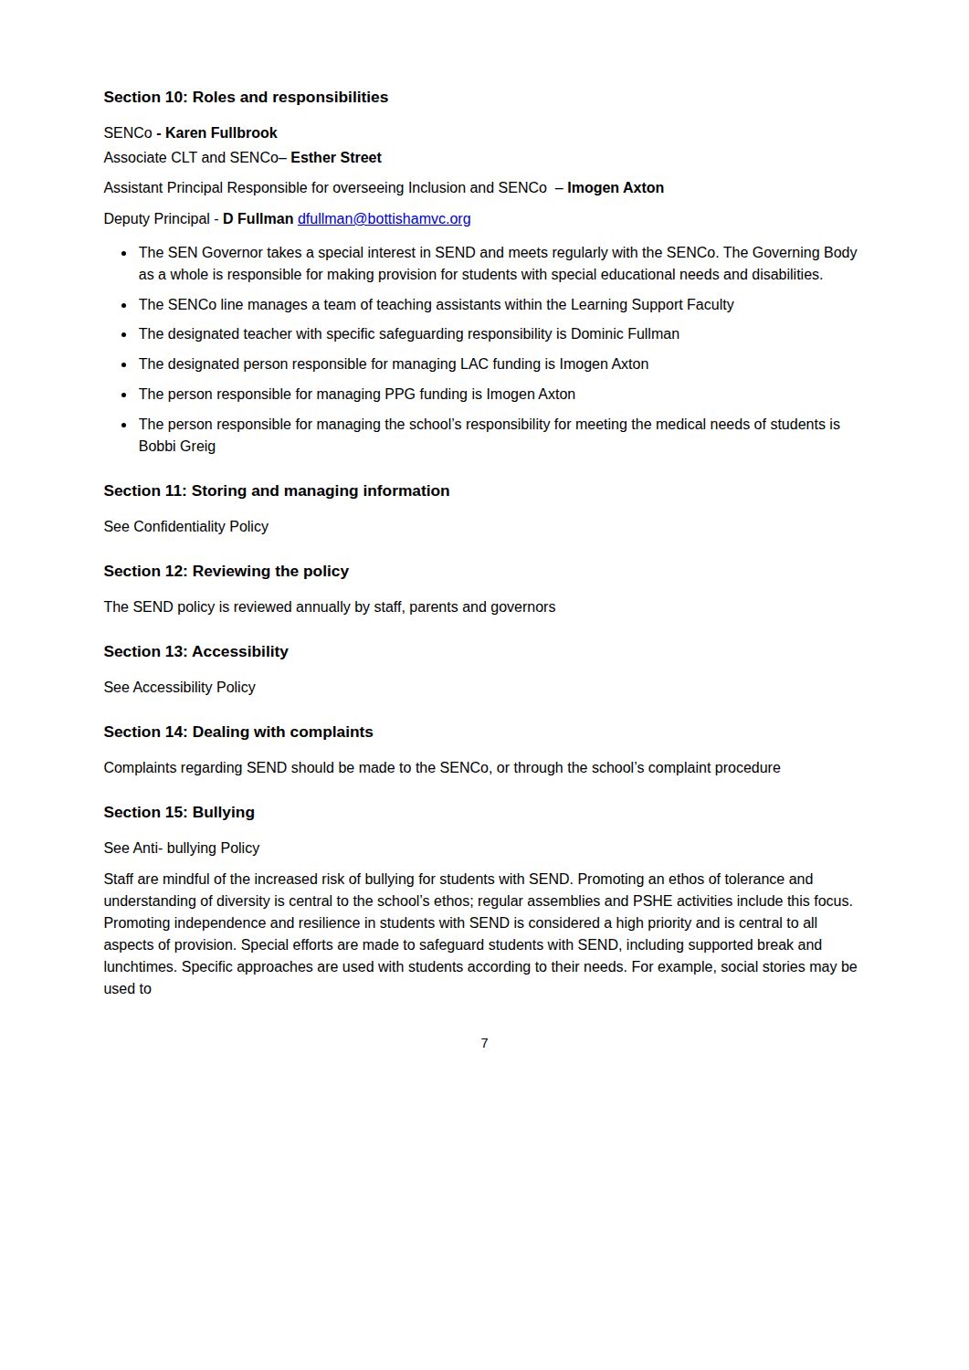Section 10: Roles and responsibilities
SENCo - Karen Fullbrook
Associate CLT and SENCo– Esther Street
Assistant Principal Responsible for overseeing Inclusion and SENCo – Imogen Axton
Deputy Principal - D Fullman dfullman@bottishamvc.org
The SEN Governor takes a special interest in SEND and meets regularly with the SENCo. The Governing Body as a whole is responsible for making provision for students with special educational needs and disabilities.
The SENCo line manages a team of teaching assistants within the Learning Support Faculty
The designated teacher with specific safeguarding responsibility is Dominic Fullman
The designated person responsible for managing LAC funding is Imogen Axton
The person responsible for managing PPG funding is Imogen Axton
The person responsible for managing the school’s responsibility for meeting the medical needs of students is Bobbi Greig
Section 11: Storing and managing information
See Confidentiality Policy
Section 12: Reviewing the policy
The SEND policy is reviewed annually by staff, parents and governors
Section 13: Accessibility
See Accessibility Policy
Section 14: Dealing with complaints
Complaints regarding SEND should be made to the SENCo, or through the school’s complaint procedure
Section 15: Bullying
See Anti- bullying Policy
Staff are mindful of the increased risk of bullying for students with SEND. Promoting an ethos of tolerance and understanding of diversity is central to the school’s ethos; regular assemblies and PSHE activities include this focus. Promoting independence and resilience in students with SEND is considered a high priority and is central to all aspects of provision. Special efforts are made to safeguard students with SEND, including supported break and lunchtimes. Specific approaches are used with students according to their needs. For example, social stories may be used to
7